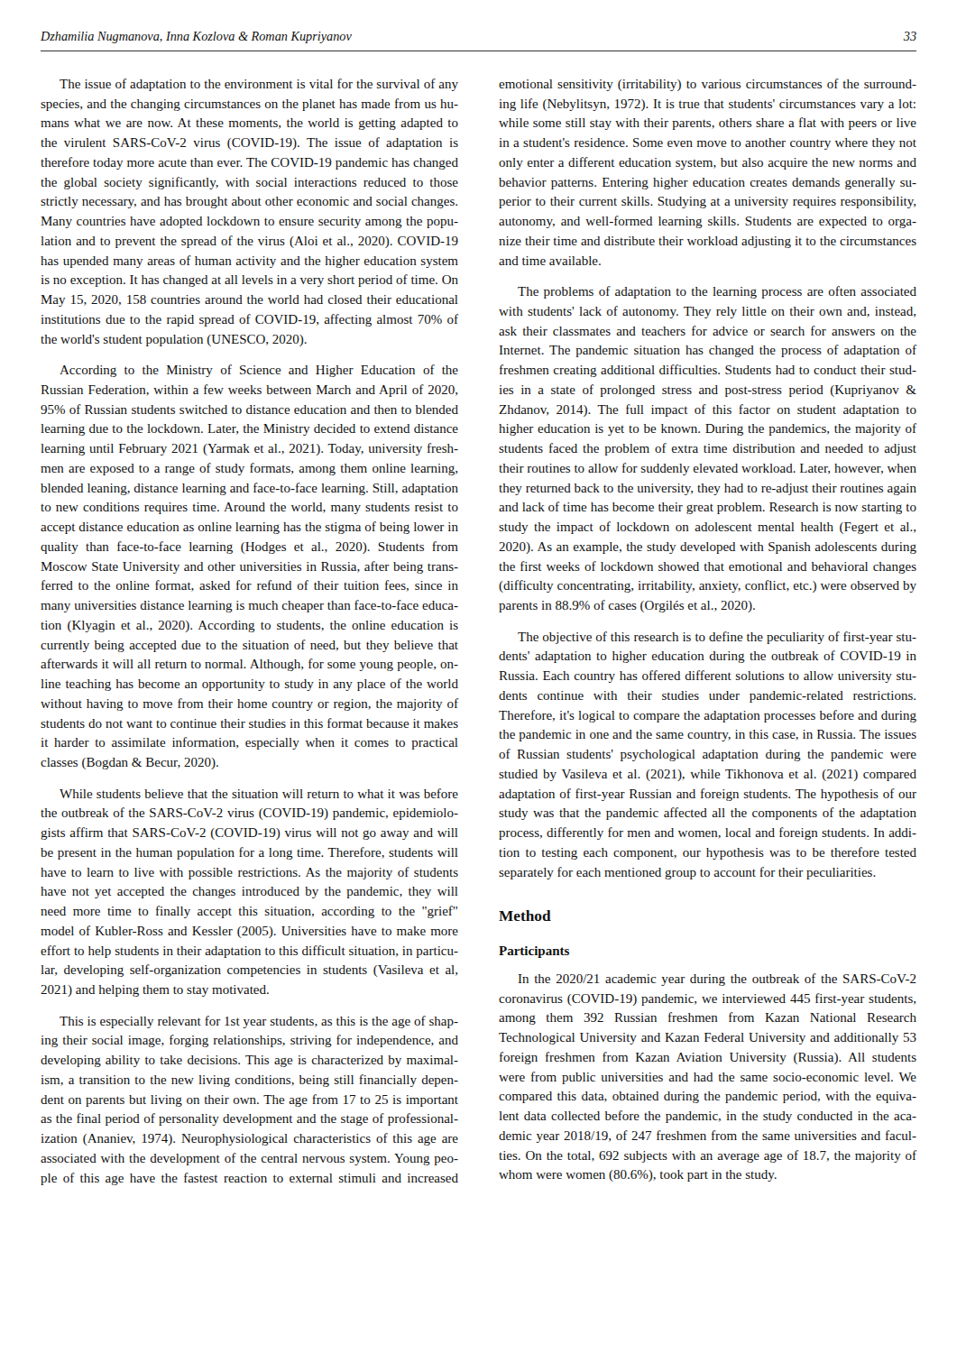Dzhamilia Nugmanova, Inna Kozlova & Roman Kupriyanov 33
The issue of adaptation to the environment is vital for the survival of any species, and the changing circumstances on the planet has made from us humans what we are now. At these moments, the world is getting adapted to the virulent SARS-CoV-2 virus (COVID-19). The issue of adaptation is therefore today more acute than ever. The COVID-19 pandemic has changed the global society significantly, with social interactions reduced to those strictly necessary, and has brought about other economic and social changes. Many countries have adopted lockdown to ensure security among the population and to prevent the spread of the virus (Aloi et al., 2020). COVID-19 has upended many areas of human activity and the higher education system is no exception. It has changed at all levels in a very short period of time. On May 15, 2020, 158 countries around the world had closed their educational institutions due to the rapid spread of COVID-19, affecting almost 70% of the world's student population (UNESCO, 2020).
According to the Ministry of Science and Higher Education of the Russian Federation, within a few weeks between March and April of 2020, 95% of Russian students switched to distance education and then to blended learning due to the lockdown. Later, the Ministry decided to extend distance learning until February 2021 (Yarmak et al., 2021). Today, university freshmen are exposed to a range of study formats, among them online learning, blended leaning, distance learning and face-to-face learning. Still, adaptation to new conditions requires time. Around the world, many students resist to accept distance education as online learning has the stigma of being lower in quality than face-to-face learning (Hodges et al., 2020). Students from Moscow State University and other universities in Russia, after being transferred to the online format, asked for refund of their tuition fees, since in many universities distance learning is much cheaper than face-to-face education (Klyagin et al., 2020). According to students, the online education is currently being accepted due to the situation of need, but they believe that afterwards it will all return to normal. Although, for some young people, online teaching has become an opportunity to study in any place of the world without having to move from their home country or region, the majority of students do not want to continue their studies in this format because it makes it harder to assimilate information, especially when it comes to practical classes (Bogdan & Becur, 2020).
While students believe that the situation will return to what it was before the outbreak of the SARS-CoV-2 virus (COVID-19) pandemic, epidemiologists affirm that SARS-CoV-2 (COVID-19) virus will not go away and will be present in the human population for a long time. Therefore, students will have to learn to live with possible restrictions. As the majority of students have not yet accepted the changes introduced by the pandemic, they will need more time to finally accept this situation, according to the "grief" model of Kubler-Ross and Kessler (2005). Universities have to make more effort to help students in their adaptation to this difficult situation, in particular, developing self-organization competencies in students (Vasileva et al, 2021) and helping them to stay motivated.
This is especially relevant for 1st year students, as this is the age of shaping their social image, forging relationships, striving for independence, and developing ability to take decisions. This age is characterized by maximalism, a transition to the new living conditions, being still financially dependent on parents but living on their own. The age from 17 to 25 is important as the final period of personality development and the stage of professionalization (Ananiev, 1974). Neurophysiological characteristics of this age are associated with the development of the central nervous system. Young people of this age have the fastest reaction to external stimuli and increased emotional sensitivity (irritability) to various circumstances of the surrounding life (Nebylitsyn, 1972). It is true that students' circumstances vary a lot: while some still stay with their parents, others share a flat with peers or live in a student's residence. Some even move to another country where they not only enter a different education system, but also acquire the new norms and behavior patterns. Entering higher education creates demands generally superior to their current skills. Studying at a university requires responsibility, autonomy, and well-formed learning skills. Students are expected to organize their time and distribute their workload adjusting it to the circumstances and time available.
The problems of adaptation to the learning process are often associated with students' lack of autonomy. They rely little on their own and, instead, ask their classmates and teachers for advice or search for answers on the Internet. The pandemic situation has changed the process of adaptation of freshmen creating additional difficulties. Students had to conduct their studies in a state of prolonged stress and post-stress period (Kupriyanov & Zhdanov, 2014). The full impact of this factor on student adaptation to higher education is yet to be known. During the pandemics, the majority of students faced the problem of extra time distribution and needed to adjust their routines to allow for suddenly elevated workload. Later, however, when they returned back to the university, they had to re-adjust their routines again and lack of time has become their great problem. Research is now starting to study the impact of lockdown on adolescent mental health (Fegert et al., 2020). As an example, the study developed with Spanish adolescents during the first weeks of lockdown showed that emotional and behavioral changes (difficulty concentrating, irritability, anxiety, conflict, etc.) were observed by parents in 88.9% of cases (Orgilés et al., 2020).
The objective of this research is to define the peculiarity of first-year students' adaptation to higher education during the outbreak of COVID-19 in Russia. Each country has offered different solutions to allow university students continue with their studies under pandemic-related restrictions. Therefore, it's logical to compare the adaptation processes before and during the pandemic in one and the same country, in this case, in Russia. The issues of Russian students' psychological adaptation during the pandemic were studied by Vasileva et al. (2021), while Tikhonova et al. (2021) compared adaptation of first-year Russian and foreign students. The hypothesis of our study was that the pandemic affected all the components of the adaptation process, differently for men and women, local and foreign students. In addition to testing each component, our hypothesis was to be therefore tested separately for each mentioned group to account for their peculiarities.
Method
Participants
In the 2020/21 academic year during the outbreak of the SARS-CoV-2 coronavirus (COVID-19) pandemic, we interviewed 445 first-year students, among them 392 Russian freshmen from Kazan National Research Technological University and Kazan Federal University and additionally 53 foreign freshmen from Kazan Aviation University (Russia). All students were from public universities and had the same socio-economic level. We compared this data, obtained during the pandemic period, with the equivalent data collected before the pandemic, in the study conducted in the academic year 2018/19, of 247 freshmen from the same universities and faculties. On the total, 692 subjects with an average age of 18.7, the majority of whom were women (80.6%), took part in the study.